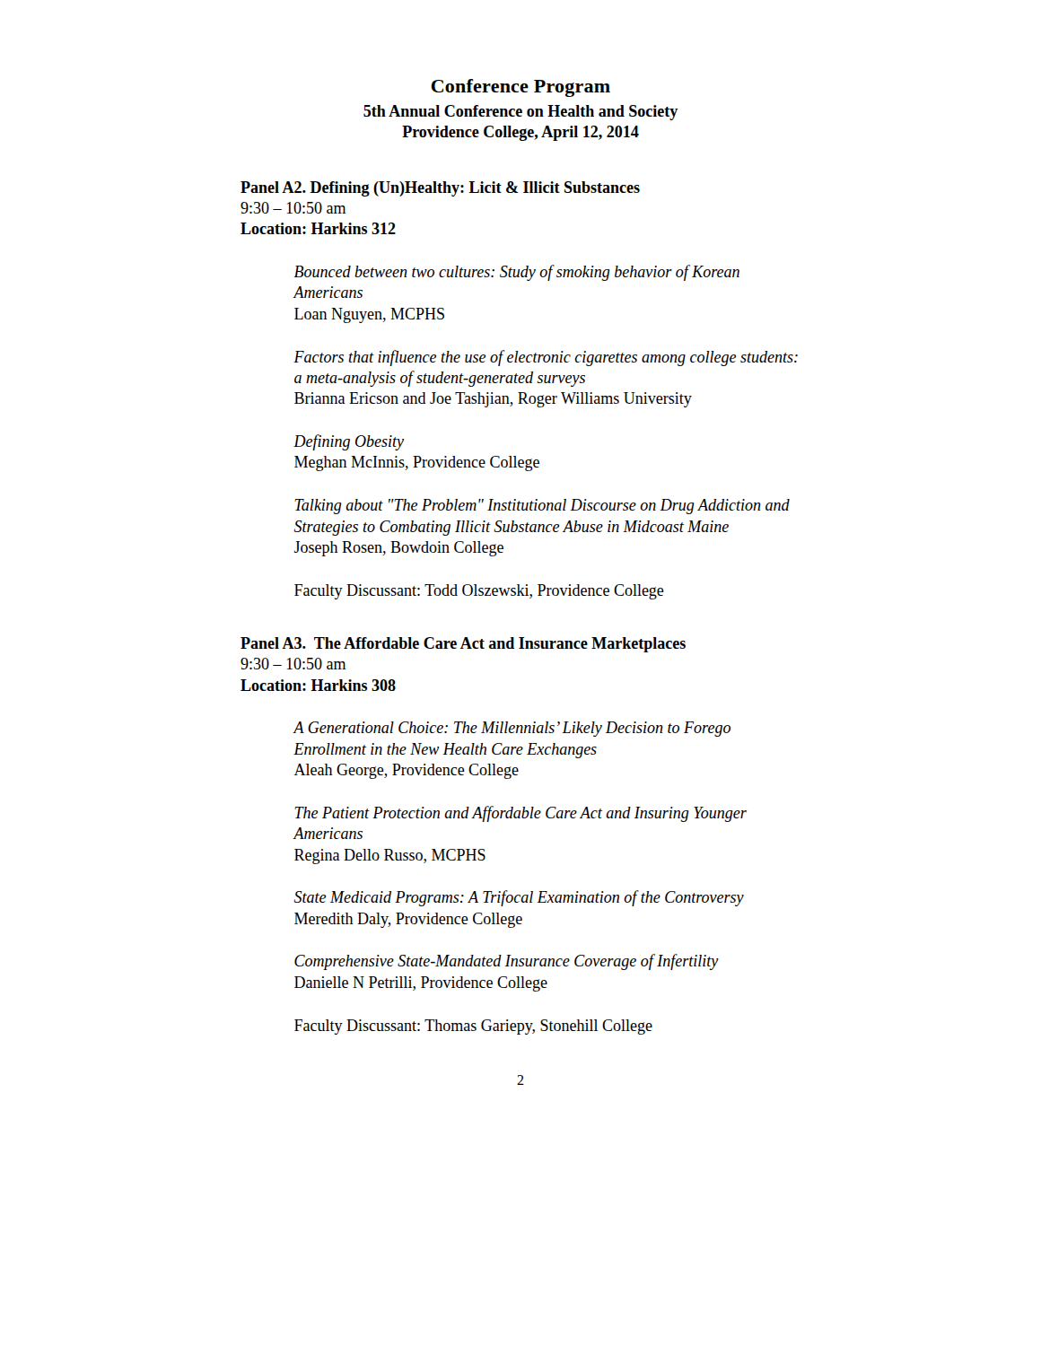Conference Program
5th Annual Conference on Health and Society
Providence College, April 12, 2014
Panel A2. Defining (Un)Healthy: Licit & Illicit Substances
9:30 – 10:50 am
Location: Harkins 312
Bounced between two cultures: Study of smoking behavior of Korean Americans Loan Nguyen, MCPHS
Factors that influence the use of electronic cigarettes among college students: a meta-analysis of student-generated surveys Brianna Ericson and Joe Tashjian, Roger Williams University
Defining Obesity Meghan McInnis, Providence College
Talking about "The Problem" Institutional Discourse on Drug Addiction and Strategies to Combating Illicit Substance Abuse in Midcoast Maine Joseph Rosen, Bowdoin College
Faculty Discussant: Todd Olszewski, Providence College
Panel A3. The Affordable Care Act and Insurance Marketplaces
9:30 – 10:50 am
Location: Harkins 308
A Generational Choice: The Millennials’ Likely Decision to Forego Enrollment in the New Health Care Exchanges Aleah George, Providence College
The Patient Protection and Affordable Care Act and Insuring Younger Americans Regina Dello Russo, MCPHS
State Medicaid Programs: A Trifocal Examination of the Controversy Meredith Daly, Providence College
Comprehensive State-Mandated Insurance Coverage of Infertility Danielle N Petrilli, Providence College
Faculty Discussant: Thomas Gariepy, Stonehill College
2